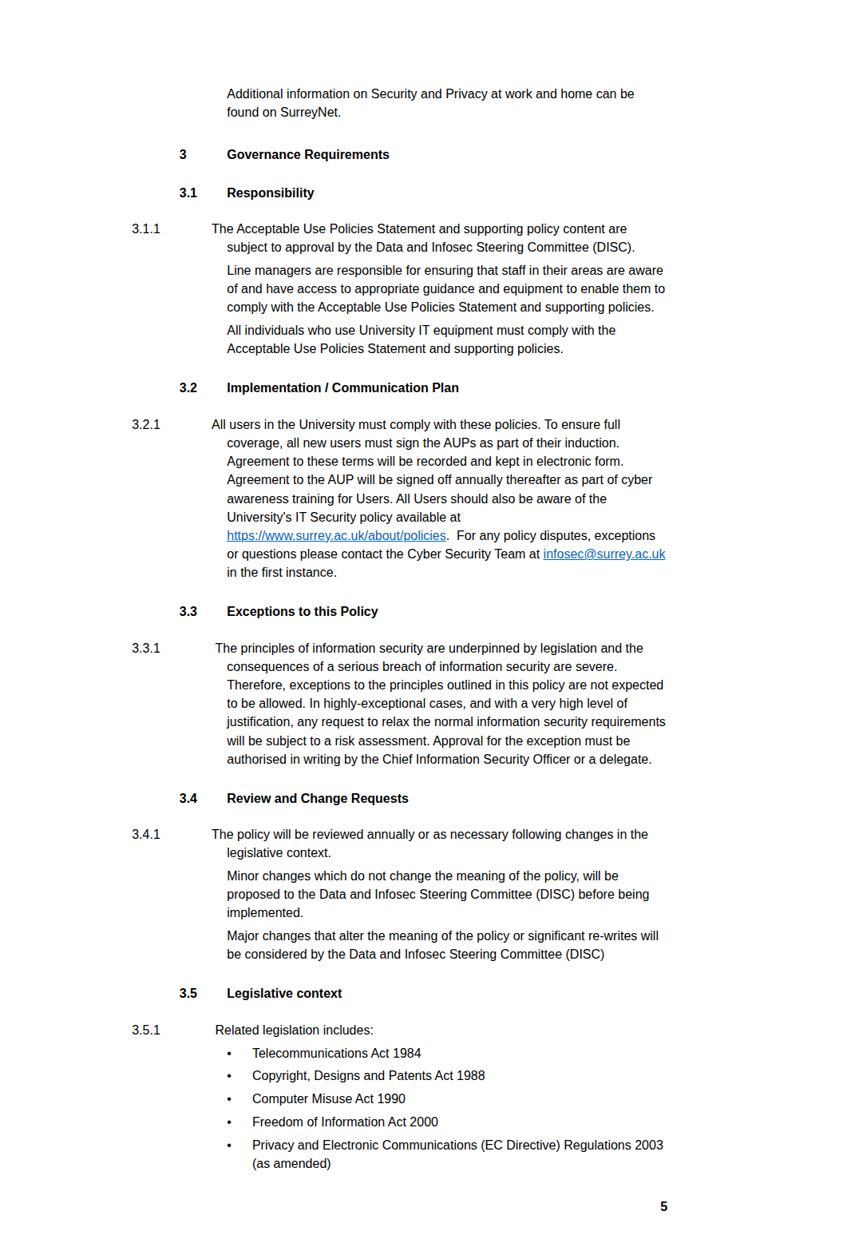Additional information on Security and Privacy at work and home can be found on SurreyNet.
3 Governance Requirements
3.1 Responsibility
3.1.1 The Acceptable Use Policies Statement and supporting policy content are subject to approval by the Data and Infosec Steering Committee (DISC).
Line managers are responsible for ensuring that staff in their areas are aware of and have access to appropriate guidance and equipment to enable them to comply with the Acceptable Use Policies Statement and supporting policies.
All individuals who use University IT equipment must comply with the Acceptable Use Policies Statement and supporting policies.
3.2 Implementation / Communication Plan
3.2.1 All users in the University must comply with these policies. To ensure full coverage, all new users must sign the AUPs as part of their induction. Agreement to these terms will be recorded and kept in electronic form. Agreement to the AUP will be signed off annually thereafter as part of cyber awareness training for Users. All Users should also be aware of the University's IT Security policy available at https://www.surrey.ac.uk/about/policies. For any policy disputes, exceptions or questions please contact the Cyber Security Team at infosec@surrey.ac.uk in the first instance.
3.3 Exceptions to this Policy
3.3.1 The principles of information security are underpinned by legislation and the consequences of a serious breach of information security are severe. Therefore, exceptions to the principles outlined in this policy are not expected to be allowed. In highly-exceptional cases, and with a very high level of justification, any request to relax the normal information security requirements will be subject to a risk assessment. Approval for the exception must be authorised in writing by the Chief Information Security Officer or a delegate.
3.4 Review and Change Requests
3.4.1 The policy will be reviewed annually or as necessary following changes in the legislative context.
Minor changes which do not change the meaning of the policy, will be proposed to the Data and Infosec Steering Committee (DISC) before being implemented.
Major changes that alter the meaning of the policy or significant re-writes will be considered by the Data and Infosec Steering Committee (DISC)
3.5 Legislative context
3.5.1 Related legislation includes:
Telecommunications Act 1984
Copyright, Designs and Patents Act 1988
Computer Misuse Act 1990
Freedom of Information Act 2000
Privacy and Electronic Communications (EC Directive) Regulations 2003 (as amended)
5